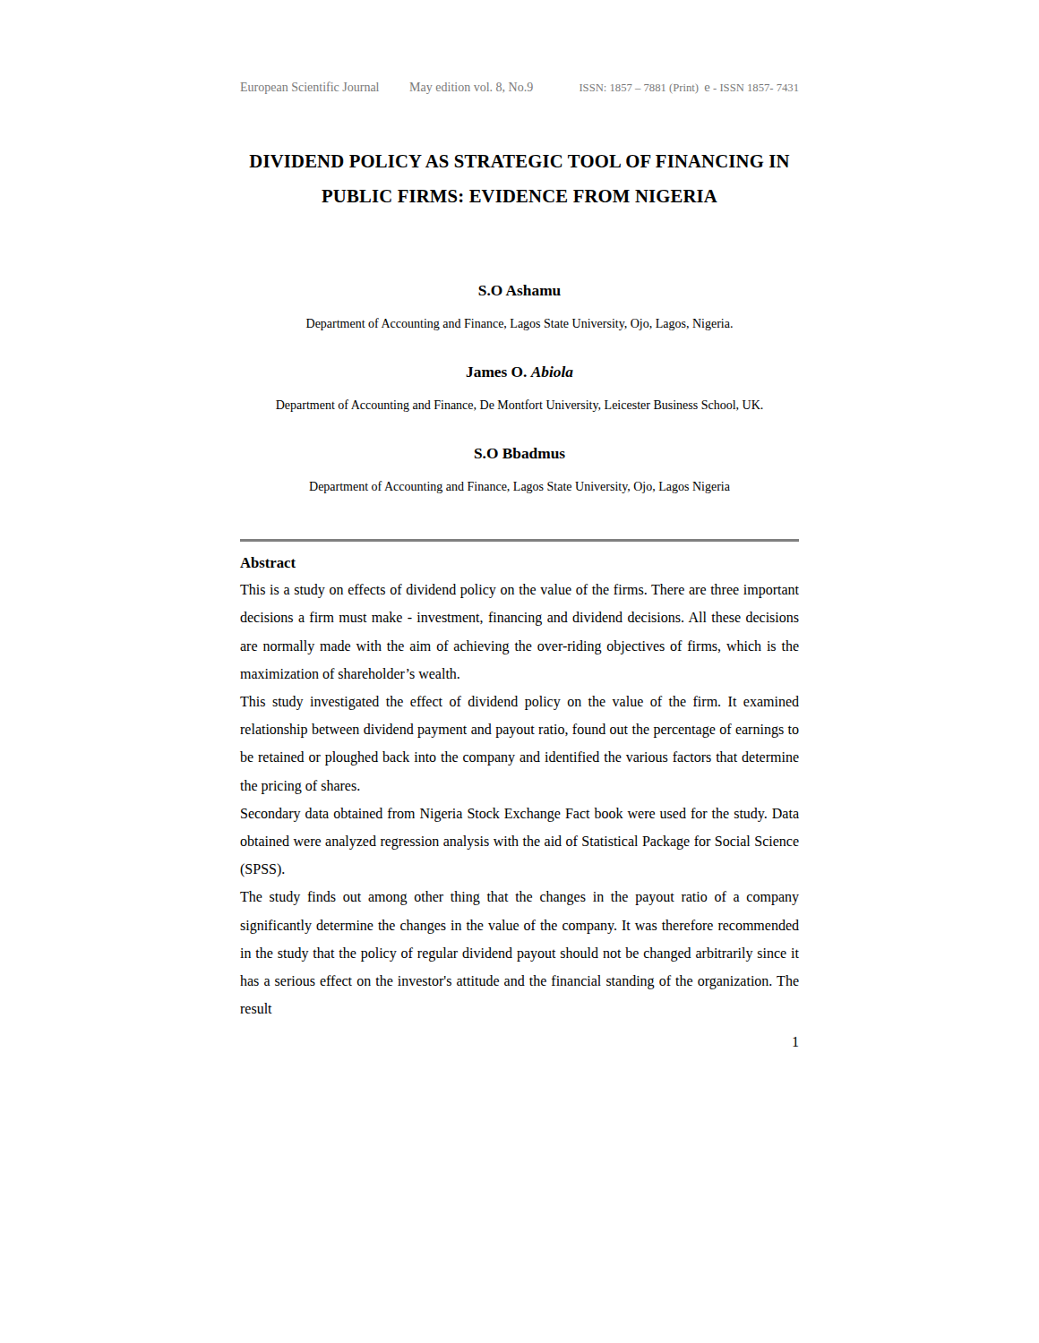European Scientific Journal May edition vol. 8, No.9 ISSN: 1857 – 7881 (Print) e - ISSN 1857- 7431
DIVIDEND POLICY AS STRATEGIC TOOL OF FINANCING IN PUBLIC FIRMS: EVIDENCE FROM NIGERIA
S.O Ashamu
Department of Accounting and Finance, Lagos State University, Ojo, Lagos, Nigeria.
James O. Abiola
Department of Accounting and Finance, De Montfort University, Leicester Business School, UK.
S.O Bbadmus
Department of Accounting and Finance, Lagos State University, Ojo, Lagos Nigeria
Abstract
This is a study on effects of dividend policy on the value of the firms. There are three important decisions a firm must make - investment, financing and dividend decisions. All these decisions are normally made with the aim of achieving the over-riding objectives of firms, which is the maximization of shareholder’s wealth.
This study investigated the effect of dividend policy on the value of the firm. It examined relationship between dividend payment and payout ratio, found out the percentage of earnings to be retained or ploughed back into the company and identified the various factors that determine the pricing of shares.
Secondary data obtained from Nigeria Stock Exchange Fact book were used for the study. Data obtained were analyzed regression analysis with the aid of Statistical Package for Social Science (SPSS).
The study finds out among other thing that the changes in the payout ratio of a company significantly determine the changes in the value of the company. It was therefore recommended in the study that the policy of regular dividend payout should not be changed arbitrarily since it has a serious effect on the investor's attitude and the financial standing of the organization. The result
1